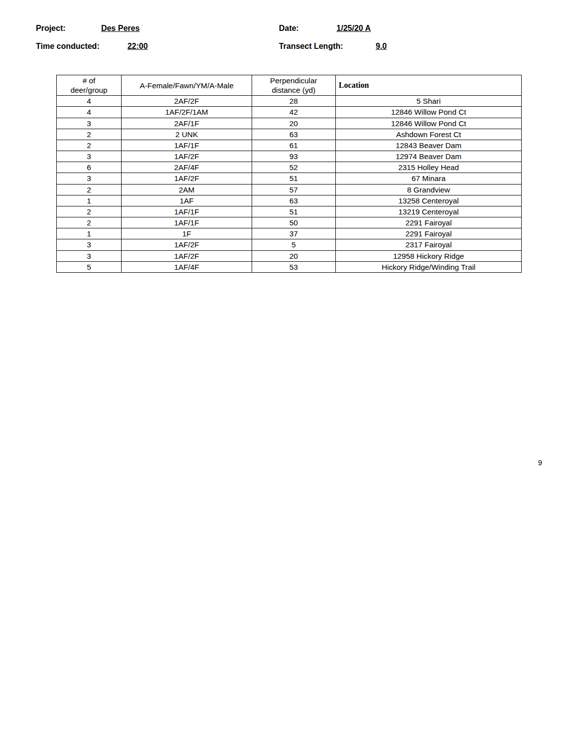Project: Des Peres
Date: 1/25/20 A
Time conducted: 22:00
Transect Length: 9.0
| # of deer/group | A-Female/Fawn/YM/A-Male | Perpendicular distance (yd) | Location |
| --- | --- | --- | --- |
| 4 | 2AF/2F | 28 | 5 Shari |
| 4 | 1AF/2F/1AM | 42 | 12846 Willow Pond Ct |
| 3 | 2AF/1F | 20 | 12846 Willow Pond Ct |
| 2 | 2 UNK | 63 | Ashdown Forest Ct |
| 2 | 1AF/1F | 61 | 12843 Beaver Dam |
| 3 | 1AF/2F | 93 | 12974 Beaver Dam |
| 6 | 2AF/4F | 52 | 2315 Holley Head |
| 3 | 1AF/2F | 51 | 67 Minara |
| 2 | 2AM | 57 | 8 Grandview |
| 1 | 1AF | 63 | 13258 Centeroyal |
| 2 | 1AF/1F | 51 | 13219 Centeroyal |
| 2 | 1AF/1F | 50 | 2291 Fairoyal |
| 1 | 1F | 37 | 2291 Fairoyal |
| 3 | 1AF/2F | 5 | 2317 Fairoyal |
| 3 | 1AF/2F | 20 | 12958 Hickory Ridge |
| 5 | 1AF/4F | 53 | Hickory Ridge/Winding Trail |
9